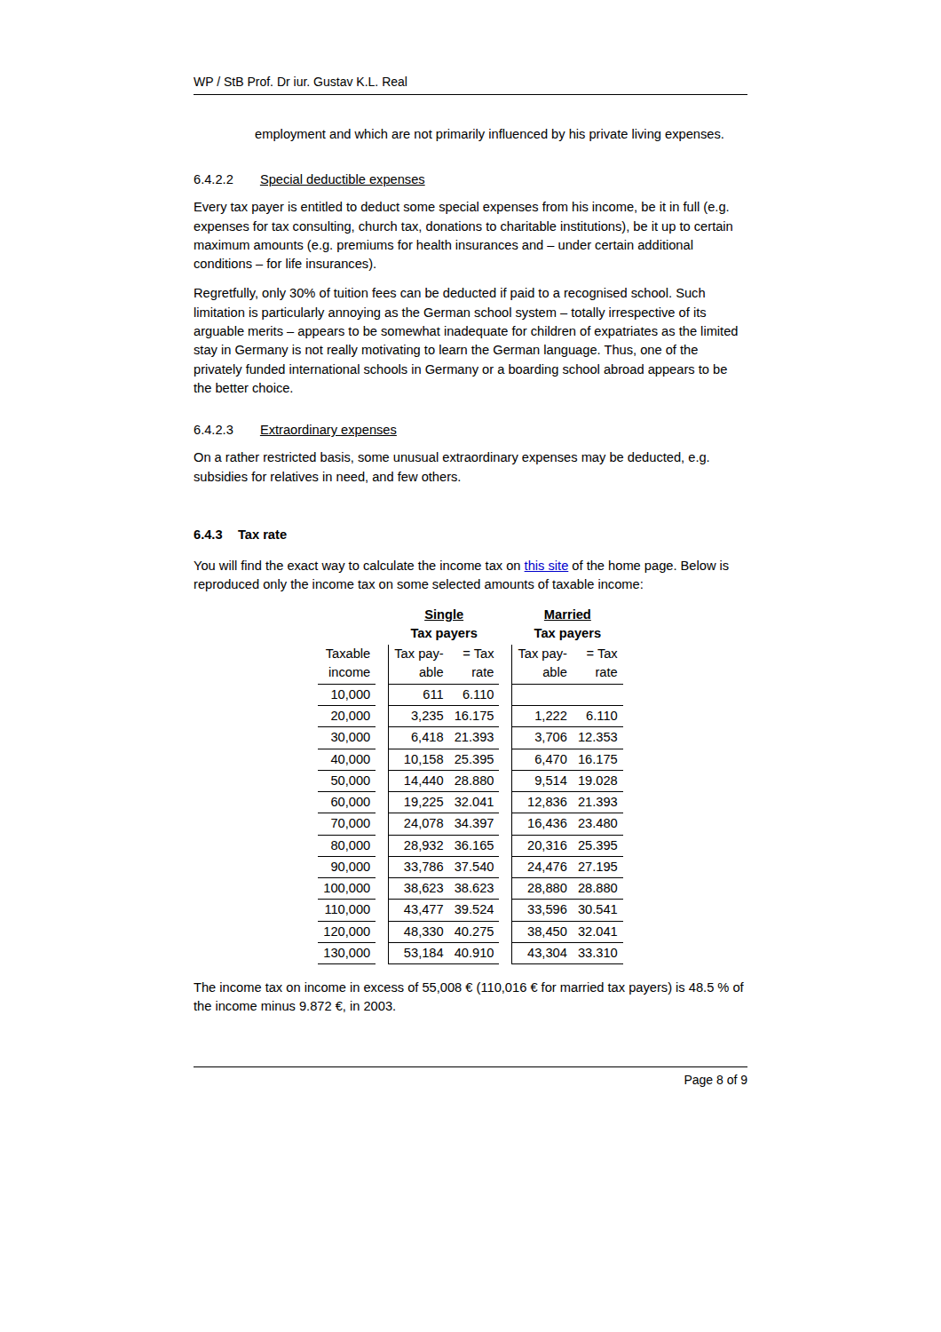WP / StB Prof. Dr iur. Gustav K.L. Real
employment and which are not primarily influenced by his private living expenses.
6.4.2.2 Special deductible expenses
Every tax payer is entitled to deduct some special expenses from his income, be it in full (e.g. expenses for tax consulting, church tax, donations to charitable institutions), be it up to certain maximum amounts (e.g. premiums for health insurances and – under certain additional conditions – for life insurances).
Regretfully, only 30% of tuition fees can be deducted if paid to a recognised school. Such limitation is particularly annoying as the German school system – totally irrespective of its arguable merits – appears to be somewhat inadequate for children of expatriates as the limited stay in Germany is not really motivating to learn the German language. Thus, one of the privately funded international schools in Germany or a boarding school abroad appears to be the better choice.
6.4.2.3 Extraordinary expenses
On a rather restricted basis, some unusual extraordinary expenses may be deducted, e.g. subsidies for relatives in need, and few others.
6.4.3 Tax rate
You will find the exact way to calculate the income tax on this site of the home page. Below is reproduced only the income tax on some selected amounts of taxable income:
| | | Single | | Married |
| | | Tax payers | | Tax payers |
| Taxable | | Tax pay- | = Tax | | Tax pay- | = Tax |
| income | | able | rate | | able | rate |
| 10,000 | | 611 | 6.110 | | | |
| 20,000 | | 3,235 | 16.175 | | 1,222 | 6.110 |
| 30,000 | | 6,418 | 21.393 | | 3,706 | 12.353 |
| 40,000 | | 10,158 | 25.395 | | 6,470 | 16.175 |
| 50,000 | | 14,440 | 28.880 | | 9,514 | 19.028 |
| 60,000 | | 19,225 | 32.041 | | 12,836 | 21.393 |
| 70,000 | | 24,078 | 34.397 | | 16,436 | 23.480 |
| 80,000 | | 28,932 | 36.165 | | 20,316 | 25.395 |
| 90,000 | | 33,786 | 37.540 | | 24,476 | 27.195 |
| 100,000 | | 38,623 | 38.623 | | 28,880 | 28.880 |
| 110,000 | | 43,477 | 39.524 | | 33,596 | 30.541 |
| 120,000 | | 48,330 | 40.275 | | 38,450 | 32.041 |
| 130,000 | | 53,184 | 40.910 | | 43,304 | 33.310 |
The income tax on income in excess of 55,008 € (110,016 € for married tax payers) is 48.5 % of the income minus 9.872 €, in 2003.
Page 8 of 9